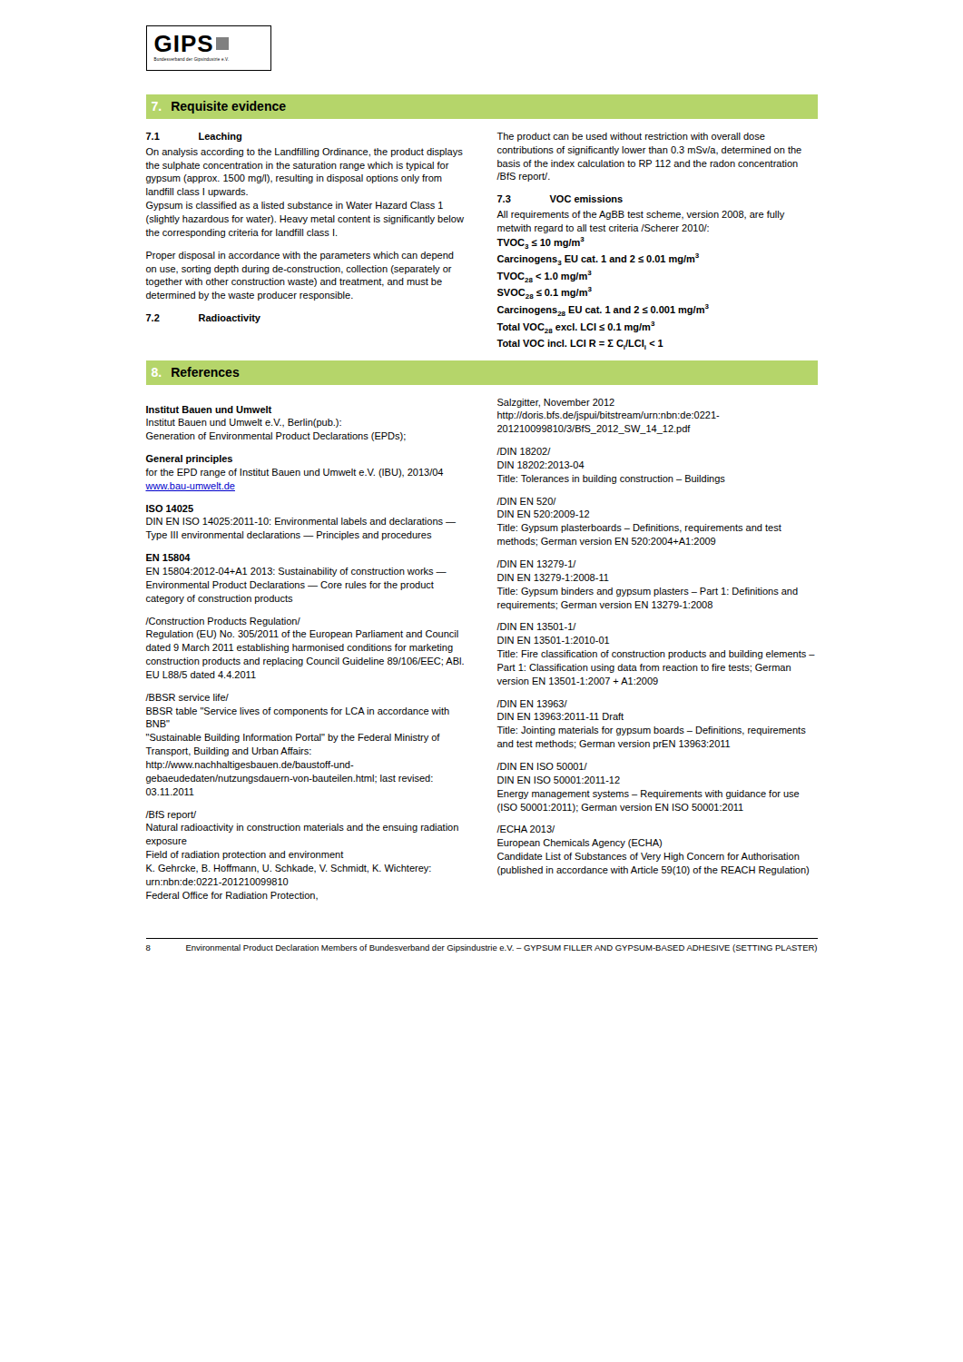GIPS
Bundesverband der Gipsindustrie e.V.
7. Requisite evidence
7.1 Leaching
On analysis according to the Landfilling Ordinance, the product displays the sulphate concentration in the saturation range which is typical for gypsum (approx. 1500 mg/l), resulting in disposal options only from landfill class I upwards.
Gypsum is classified as a listed substance in Water Hazard Class 1 (slightly hazardous for water). Heavy metal content is significantly below the corresponding criteria for landfill class I.
Proper disposal in accordance with the parameters which can depend on use, sorting depth during de-construction, collection (separately or together with other construction waste) and treatment, and must be determined by the waste producer responsible.
7.2 Radioactivity
The product can be used without restriction with overall dose contributions of significantly lower than 0.3 mSv/a, determined on the basis of the index calculation to RP 112 and the radon concentration /BfS report/.
7.3 VOC emissions
All requirements of the AgBB test scheme, version 2008, are fully metwith regard to all test criteria /Scherer 2010/:
TVOC3 ≤ 10 mg/m3
Carcinogens3 EU cat. 1 and 2 ≤ 0.01 mg/m3
TVOC28 < 1.0 mg/m3
SVOC28 ≤ 0.1 mg/m3
Carcinogens28 EU cat. 1 and 2 ≤ 0.001 mg/m3
Total VOC28 excl. LCI ≤ 0.1 mg/m3
Total VOC incl. LCI R = Σ Ci/LCIi < 1
8. References
Institut Bauen und Umwelt
Institut Bauen und Umwelt e.V., Berlin(pub.):
Generation of Environmental Product Declarations (EPDs);
General principles
for the EPD range of Institut Bauen und Umwelt e.V. (IBU), 2013/04
www.bau-umwelt.de
ISO 14025
DIN EN ISO 14025:2011-10: Environmental labels and declarations — Type III environmental declarations — Principles and procedures
EN 15804
EN 15804:2012-04+A1 2013: Sustainability of construction works — Environmental Product Declarations — Core rules for the product category of construction products
/Construction Products Regulation/
Regulation (EU) No. 305/2011 of the European Parliament and Council dated 9 March 2011 establishing harmonised conditions for marketing construction products and replacing Council Guideline 89/106/EEC; ABl. EU L88/5 dated 4.4.2011
/BBSR service life/
BBSR table "Service lives of components for LCA in accordance with BNB"
"Sustainable Building Information Portal" by the Federal Ministry of Transport, Building and Urban Affairs: http://www.nachhaltigesbauen.de/baustoff-und-gebaeudedaten/nutzungsdauern-von-bauteilen.html; last revised: 03.11.2011
/BfS report/
Natural radioactivity in construction materials and the ensuing radiation exposure
Field of radiation protection and environment
K. Gehrcke, B. Hoffmann, U. Schkade, V. Schmidt, K. Wichterey: urn:nbn:de:0221-201210099810
Federal Office for Radiation Protection,
Salzgitter, November 2012
http://doris.bfs.de/jspui/bitstream/urn:nbn:de:0221-201210099810/3/BfS_2012_SW_14_12.pdf
/DIN 18202/
DIN 18202:2013-04
Title: Tolerances in building construction – Buildings
/DIN EN 520/
DIN EN 520:2009-12
Title: Gypsum plasterboards – Definitions, requirements and test methods; German version EN 520:2004+A1:2009
/DIN EN 13279-1/
DIN EN 13279-1:2008-11
Title: Gypsum binders and gypsum plasters – Part 1: Definitions and requirements; German version EN 13279-1:2008
/DIN EN 13501-1/
DIN EN 13501-1:2010-01
Title: Fire classification of construction products and building elements – Part 1: Classification using data from reaction to fire tests; German version EN 13501-1:2007 + A1:2009
/DIN EN 13963/
DIN EN 13963:2011-11 Draft
Title: Jointing materials for gypsum boards – Definitions, requirements and test methods; German version prEN 13963:2011
/DIN EN ISO 50001/
DIN EN ISO 50001:2011-12
Energy management systems – Requirements with guidance for use (ISO 50001:2011); German version EN ISO 50001:2011
/ECHA 2013/
European Chemicals Agency (ECHA)
Candidate List of Substances of Very High Concern for Authorisation (published in accordance with Article 59(10) of the REACH Regulation)
8
Environmental Product Declaration Members of Bundesverband der Gipsindustrie e.V. – GYPSUM FILLER AND GYPSUM-BASED ADHESIVE (SETTING PLASTER)